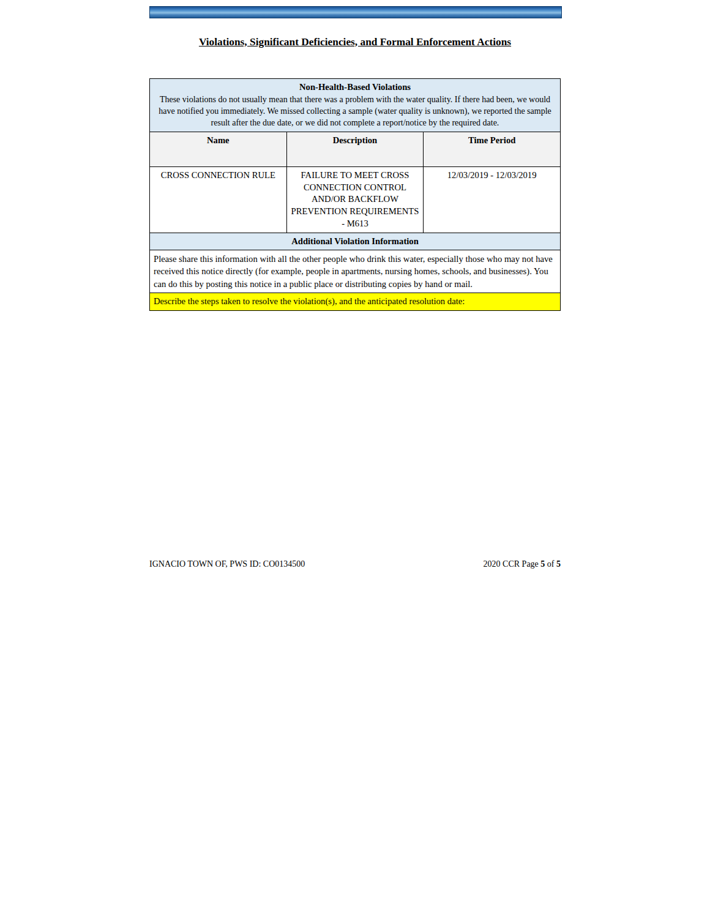Violations, Significant Deficiencies, and Formal Enforcement Actions
| Non-Health-Based Violations These violations do not usually mean that there was a problem with the water quality. If there had been, we would have notified you immediately. We missed collecting a sample (water quality is unknown), we reported the sample result after the due date, or we did not complete a report/notice by the required date. |
| Name | Description | Time Period |
| CROSS CONNECTION RULE | FAILURE TO MEET CROSS CONNECTION CONTROL AND/OR BACKFLOW PREVENTION REQUIREMENTS - M613 | 12/03/2019 - 12/03/2019 |
| Additional Violation Information |
| Please share this information with all the other people who drink this water, especially those who may not have received this notice directly (for example, people in apartments, nursing homes, schools, and businesses). You can do this by posting this notice in a public place or distributing copies by hand or mail. |
| Describe the steps taken to resolve the violation(s), and the anticipated resolution date: |
IGNACIO TOWN OF, PWS ID: CO0134500
2020 CCR Page 5 of 5